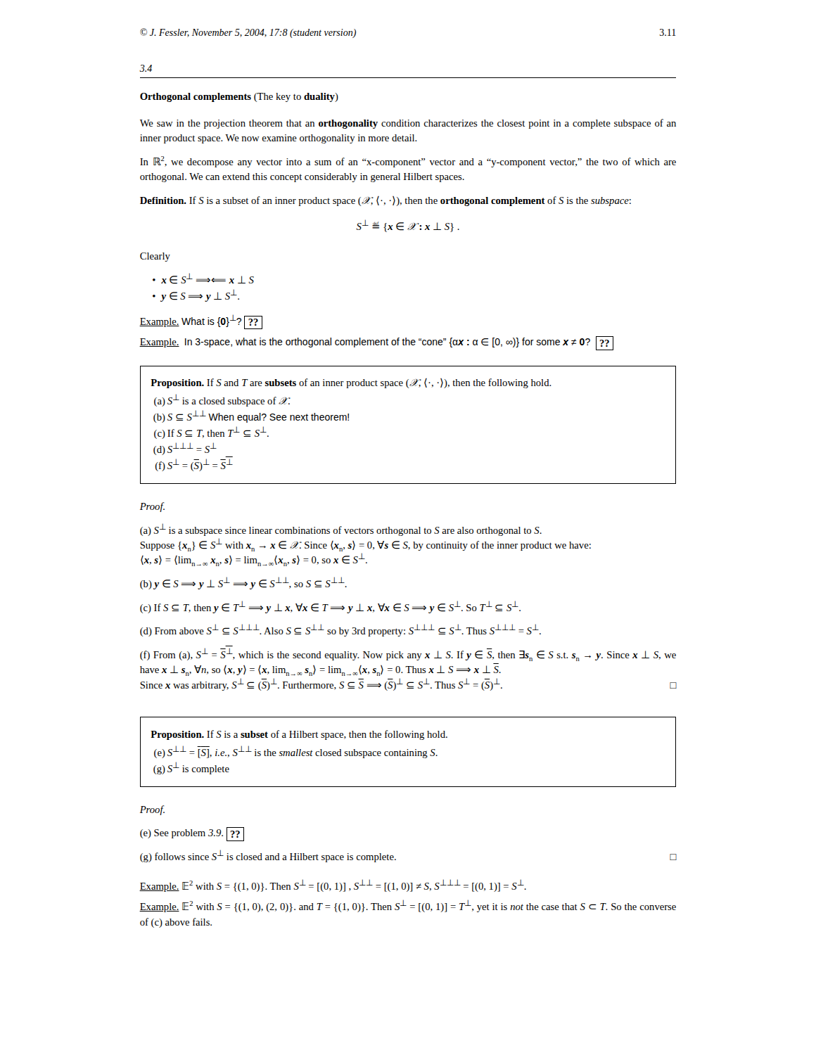© J. Fessler, November 5, 2004, 17:8 (student version)
3.11
3.4
Orthogonal complements (The key to duality)
We saw in the projection theorem that an orthogonality condition characterizes the closest point in a complete subspace of an inner product space. We now examine orthogonality in more detail.
In ℝ2, we decompose any vector into a sum of an “x-component” vector and a “y-component vector,” the two of which are orthogonal. We can extend this concept considerably in general Hilbert spaces.
Definition. If S is a subset of an inner product space (𝒳, ⟨·, ·⟩), then the orthogonal complement of S is the subspace:
S⊥ ≝ {x ∈ 𝒳 : x ⊥ S} .
Clearly
x ∈ S⊥ ⟹⟸ x ⊥ S
y ∈ S ⟹ y ⊥ S⊥.
Example. What is {0}⊥? ??
Example. In 3-space, what is the orthogonal complement of the “cone” {αx : α ∈ [0, ∞)} for some x ≠ 0? ??
Proposition. If S and T are subsets of an inner product space (𝒳, ⟨·, ·⟩), then the following hold.
(a) S⊥ is a closed subspace of 𝒳.
(b) S ⊆ S⊥⊥ When equal? See next theorem!
(c) If S ⊆ T, then T⊥ ⊆ S⊥.
(d) S⊥⊥⊥ = S⊥
(f) S⊥ = (S)⊥ = S⊥
Proof.
(a) S⊥ is a subspace since linear combinations of vectors orthogonal to S are also orthogonal to S.
Suppose {xn} ∈ S⊥ with xn → x ∈ 𝒳. Since ⟨xn, s⟩ = 0, ∀s ∈ S, by continuity of the inner product we have:
⟨x, s⟩ = ⟨limn→∞ xn, s⟩ = limn→∞⟨xn, s⟩ = 0, so x ∈ S⊥.
(b) y ∈ S ⟹ y ⊥ S⊥ ⟹ y ∈ S⊥⊥, so S ⊆ S⊥⊥.
(c) If S ⊆ T, then y ∈ T⊥ ⟹ y ⊥ x, ∀x ∈ T ⟹ y ⊥ x, ∀x ∈ S ⟹ y ∈ S⊥. So T⊥ ⊆ S⊥.
(d) From above S⊥ ⊆ S⊥⊥⊥. Also S ⊆ S⊥⊥ so by 3rd property: S⊥⊥⊥ ⊆ S⊥. Thus S⊥⊥⊥ = S⊥.
(f) From (a), S⊥ = S⊥, which is the second equality. Now pick any x ⊥ S. If y ∈ S, then ∃sn ∈ S s.t. sn → y. Since x ⊥ S, we have x ⊥ sn, ∀n, so ⟨x, y⟩ = ⟨x, limn→∞ sn⟩ = limn→∞⟨x, sn⟩ = 0. Thus x ⊥ S ⟹ x ⊥ S.
Since x was arbitrary, S⊥ ⊆ (S)⊥. Furthermore, S ⊆ S ⟹ (S)⊥ ⊆ S⊥. Thus S⊥ = (S)⊥. □
Proposition. If S is a subset of a Hilbert space, then the following hold.
(e) S⊥⊥ = [S], i.e., S⊥⊥ is the smallest closed subspace containing S.
(g) S⊥ is complete
Proof.
(e) See problem 3.9. ??
(g) follows since S⊥ is closed and a Hilbert space is complete. □
Example. 𝔼2 with S = {(1, 0)}. Then S⊥ = [(0, 1)] , S⊥⊥ = [(1, 0)] ≠ S, S⊥⊥⊥ = [(0, 1)] = S⊥.
Example. 𝔼2 with S = {(1, 0), (2, 0)}. and T = {(1, 0)}. Then S⊥ = [(0, 1)] = T⊥, yet it is not the case that S ⊂ T. So the converse of (c) above fails.